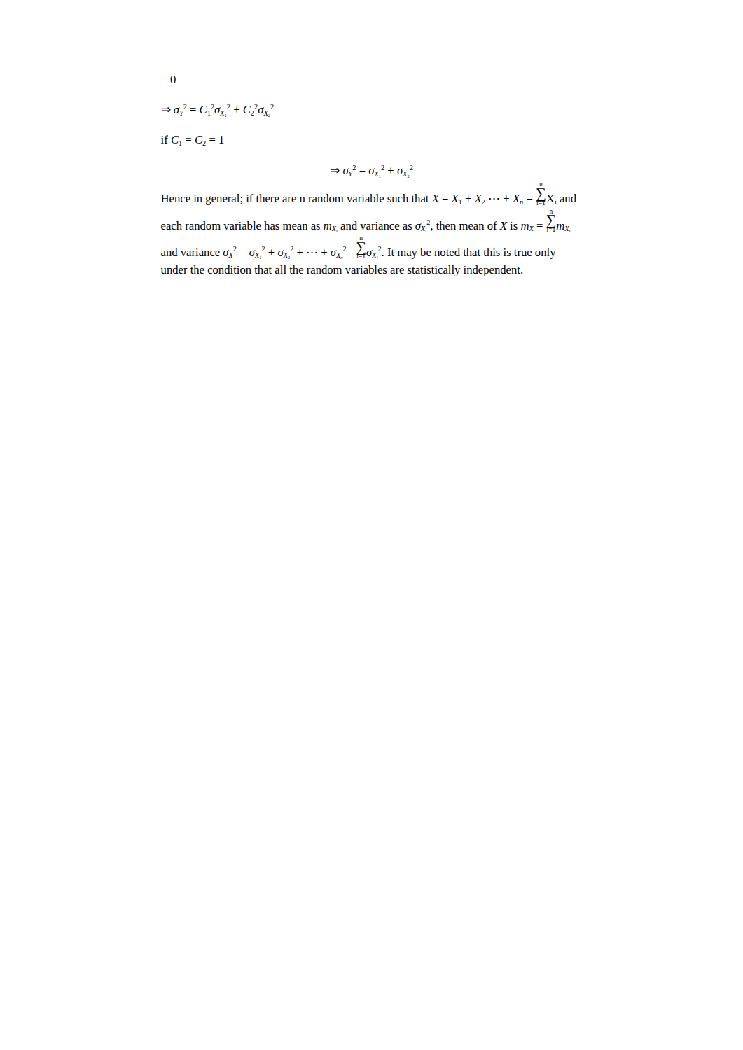= 0
⇒ σY2 = C12σX12 + C22σX22
if C1 = C2 = 1
⇒ σY2 = σX12 + σX22
Hence in general; if there are n random variable such that X = X1 + X2 ⋯ + Xn = n∑i=1 Xi and each random variable has mean as mXi and variance as σXi2, then mean of X is mX = n∑i=1 mXi and variance σX2 = σX12 + σX22 + ⋯ + σXn2 =n∑i=1 σXi2. It may be noted that this is true only under the condition that all the random variables are statistically independent.